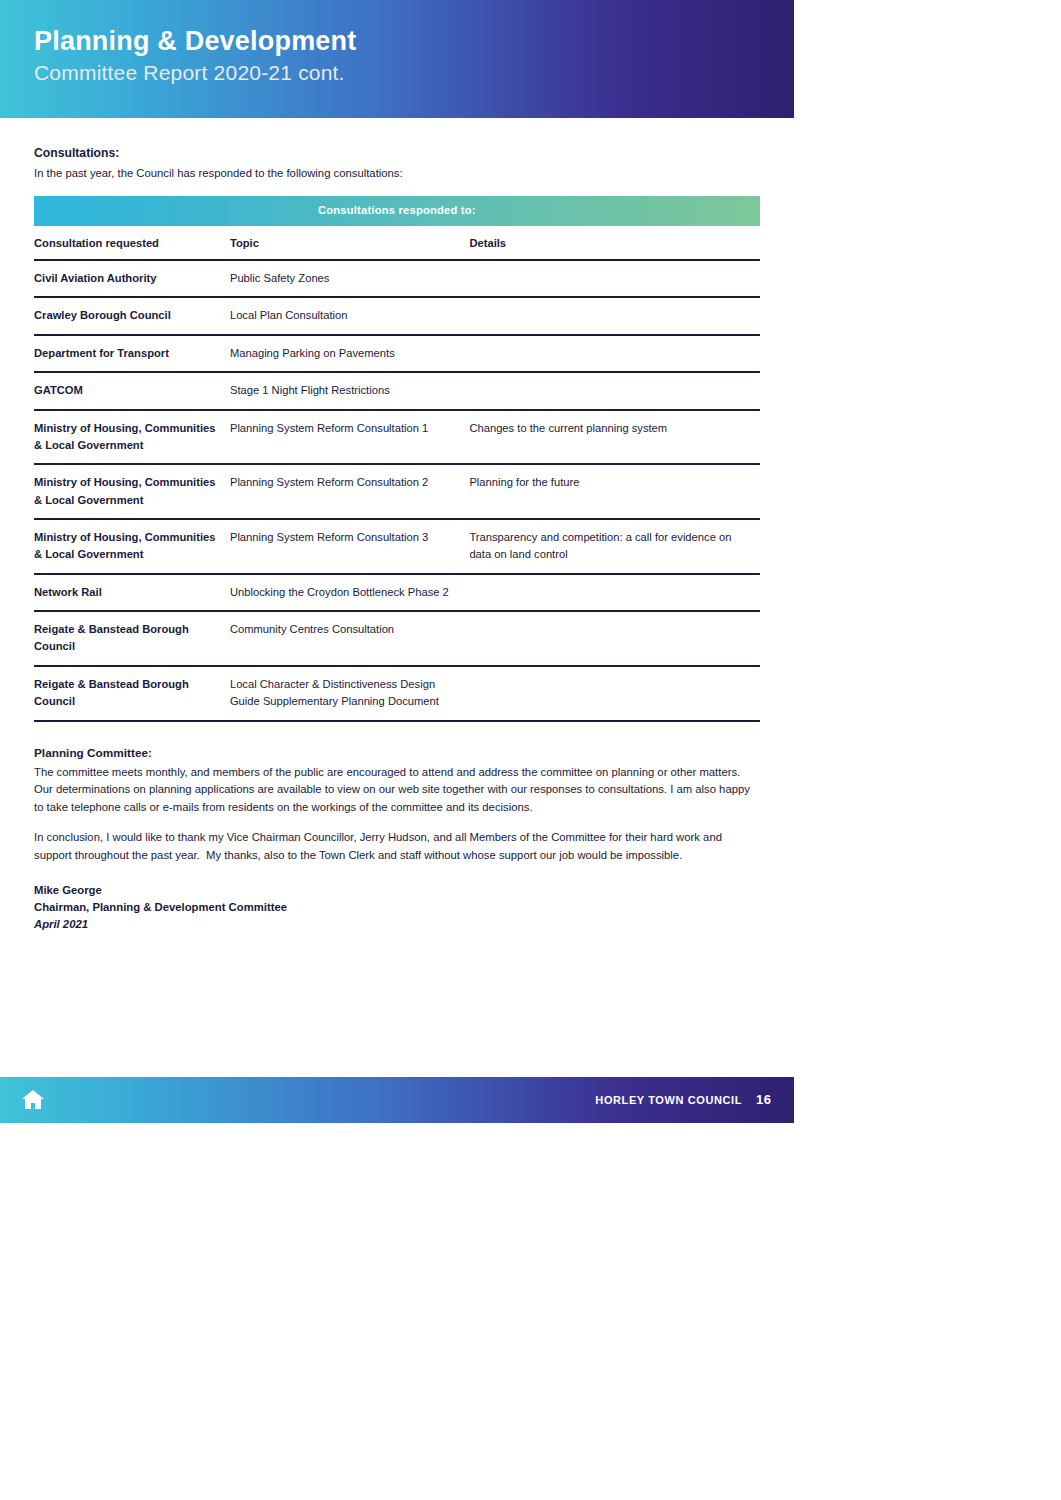Planning & Development
Committee Report 2020-21 cont.
Consultations:
In the past year, the Council has responded to the following consultations:
Consultations responded to:
| Consultation requested | Topic | Details |
| --- | --- | --- |
| Civil Aviation Authority | Public Safety Zones | |
| Crawley Borough Council | Local Plan Consultation | |
| Department for Transport | Managing Parking on Pavements | |
| GATCOM | Stage 1 Night Flight Restrictions | |
| Ministry of Housing, Communities & Local Government | Planning System Reform Consultation 1 | Changes to the current planning system |
| Ministry of Housing, Communities & Local Government | Planning System Reform Consultation 2 | Planning for the future |
| Ministry of Housing, Communities & Local Government | Planning System Reform Consultation 3 | Transparency and competition: a call for evidence on data on land control |
| Network Rail | Unblocking the Croydon Bottleneck Phase 2 | |
| Reigate & Banstead Borough Council | Community Centres Consultation | |
| Reigate & Banstead Borough Council | Local Character & Distinctiveness Design Guide Supplementary Planning Document | |
Planning Committee:
The committee meets monthly, and members of the public are encouraged to attend and address the committee on planning or other matters. Our determinations on planning applications are available to view on our web site together with our responses to consultations. I am also happy to take telephone calls or e-mails from residents on the workings of the committee and its decisions.
In conclusion, I would like to thank my Vice Chairman Councillor, Jerry Hudson, and all Members of the Committee for their hard work and support throughout the past year. My thanks, also to the Town Clerk and staff without whose support our job would be impossible.
Mike George
Chairman, Planning & Development Committee
April 2021
HORLEY TOWN COUNCIL 16